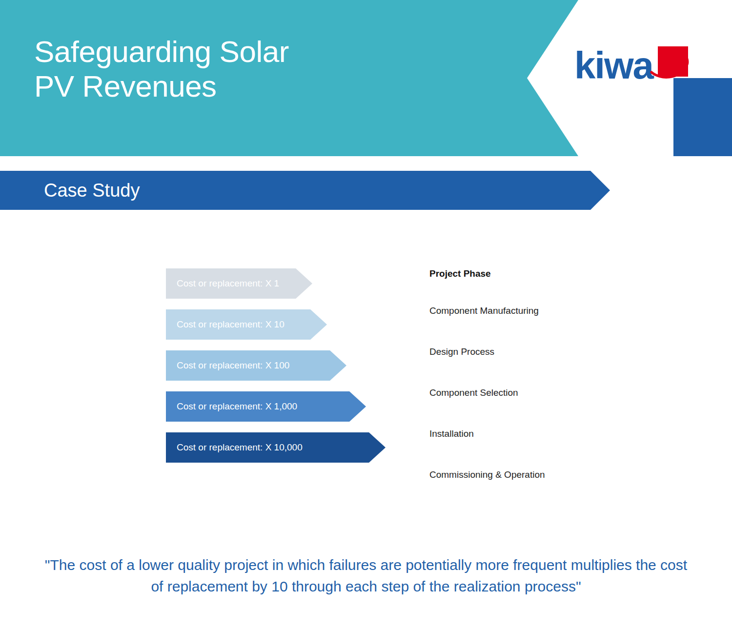Safeguarding Solar
PV Revenues
kiwa
Case Study
Cost or replacement: X 1
Cost or replacement: X 10
Cost or replacement: X 100
Cost or replacement: X 1,000
Cost or replacement: X 10,000
Project Phase
Component Manufacturing
Design Process
Component Selection
Installation
Commissioning & Operation
"The cost of a lower quality project in which failures are potentially more frequent multiplies the cost of replacement by 10 through each step of the realization process"